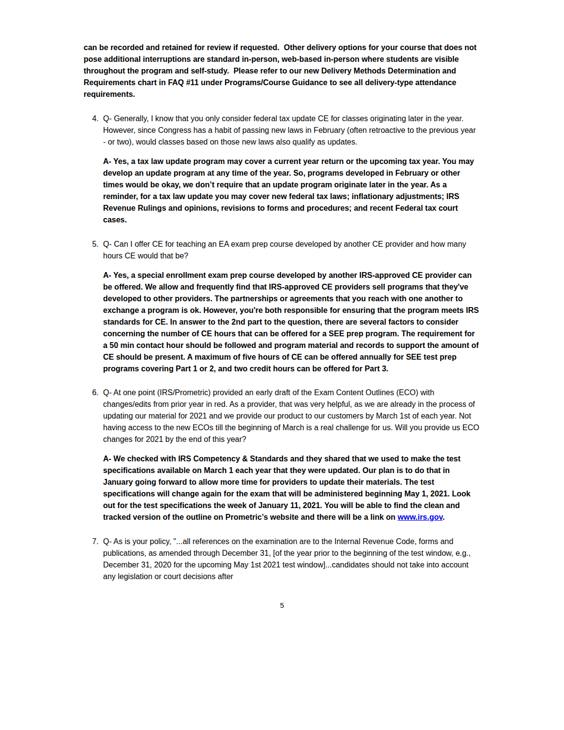can be recorded and retained for review if requested. Other delivery options for your course that does not pose additional interruptions are standard in-person, web-based in-person where students are visible throughout the program and self-study. Please refer to our new Delivery Methods Determination and Requirements chart in FAQ #11 under Programs/Course Guidance to see all delivery-type attendance requirements.
Q- Generally, I know that you only consider federal tax update CE for classes originating later in the year. However, since Congress has a habit of passing new laws in February (often retroactive to the previous year - or two), would classes based on those new laws also qualify as updates.
A- Yes, a tax law update program may cover a current year return or the upcoming tax year. You may develop an update program at any time of the year. So, programs developed in February or other times would be okay, we don’t require that an update program originate later in the year. As a reminder, for a tax law update you may cover new federal tax laws; inflationary adjustments; IRS Revenue Rulings and opinions, revisions to forms and procedures; and recent Federal tax court cases.
Q- Can I offer CE for teaching an EA exam prep course developed by another CE provider and how many hours CE would that be?
A- Yes, a special enrollment exam prep course developed by another IRS-approved CE provider can be offered. We allow and frequently find that IRS-approved CE providers sell programs that they've developed to other providers. The partnerships or agreements that you reach with one another to exchange a program is ok. However, you're both responsible for ensuring that the program meets IRS standards for CE. In answer to the 2nd part to the question, there are several factors to consider concerning the number of CE hours that can be offered for a SEE prep program. The requirement for a 50 min contact hour should be followed and program material and records to support the amount of CE should be present. A maximum of five hours of CE can be offered annually for SEE test prep programs covering Part 1 or 2, and two credit hours can be offered for Part 3.
Q- At one point (IRS/Prometric) provided an early draft of the Exam Content Outlines (ECO) with changes/edits from prior year in red. As a provider, that was very helpful, as we are already in the process of updating our material for 2021 and we provide our product to our customers by March 1st of each year. Not having access to the new ECOs till the beginning of March is a real challenge for us. Will you provide us ECO changes for 2021 by the end of this year?
A- We checked with IRS Competency & Standards and they shared that we used to make the test specifications available on March 1 each year that they were updated. Our plan is to do that in January going forward to allow more time for providers to update their materials. The test specifications will change again for the exam that will be administered beginning May 1, 2021. Look out for the test specifications the week of January 11, 2021. You will be able to find the clean and tracked version of the outline on Prometric’s website and there will be a link on www.irs.gov.
Q- As is your policy, "...all references on the examination are to the Internal Revenue Code, forms and publications, as amended through December 31, [of the year prior to the beginning of the test window, e.g., December 31, 2020 for the upcoming May 1st 2021 test window]...candidates should not take into account any legislation or court decisions after
5